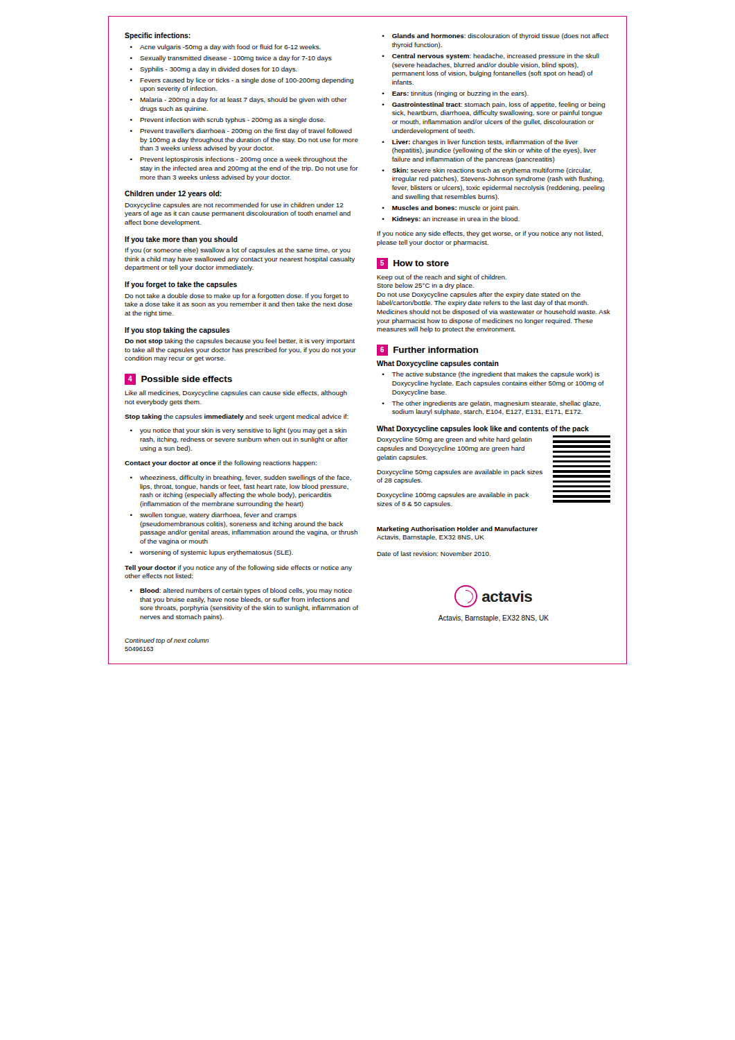Specific infections:
Acne vulgaris -50mg a day with food or fluid for 6-12 weeks.
Sexually transmitted disease - 100mg twice a day for 7-10 days
Syphilis - 300mg a day in divided doses for 10 days.
Fevers caused by lice or ticks - a single dose of 100-200mg depending upon severity of infection.
Malaria - 200mg a day for at least 7 days, should be given with other drugs such as quinine.
Prevent infection with scrub typhus - 200mg as a single dose.
Prevent traveller's diarrhoea - 200mg on the first day of travel followed by 100mg a day throughout the duration of the stay. Do not use for more than 3 weeks unless advised by your doctor.
Prevent leptospirosis infections - 200mg once a week throughout the stay in the infected area and 200mg at the end of the trip. Do not use for more than 3 weeks unless advised by your doctor.
Children under 12 years old:
Doxycycline capsules are not recommended for use in children under 12 years of age as it can cause permanent discolouration of tooth enamel and affect bone development.
If you take more than you should
If you (or someone else) swallow a lot of capsules at the same time, or you think a child may have swallowed any contact your nearest hospital casualty department or tell your doctor immediately.
If you forget to take the capsules
Do not take a double dose to make up for a forgotten dose. If you forget to take a dose take it as soon as you remember it and then take the next dose at the right time.
If you stop taking the capsules
Do not stop taking the capsules because you feel better, it is very important to take all the capsules your doctor has prescribed for you, if you do not your condition may recur or get worse.
4 Possible side effects
Like all medicines, Doxycycline capsules can cause side effects, although not everybody gets them.
Stop taking the capsules immediately and seek urgent medical advice if:
you notice that your skin is very sensitive to light (you may get a skin rash, itching, redness or severe sunburn when out in sunlight or after using a sun bed).
Contact your doctor at once if the following reactions happen:
wheeziness, difficulty in breathing, fever, sudden swellings of the face, lips, throat, tongue, hands or feet, fast heart rate, low blood pressure, rash or itching (especially affecting the whole body), pericarditis (inflammation of the membrane surrounding the heart)
swollen tongue, watery diarrhoea, fever and cramps (pseudomembranous colitis), soreness and itching around the back passage and/or genital areas, inflammation around the vagina, or thrush of the vagina or mouth
worsening of systemic lupus erythematosus (SLE).
Tell your doctor if you notice any of the following side effects or notice any other effects not listed:
Blood: altered numbers of certain types of blood cells, you may notice that you bruise easily, have nose bleeds, or suffer from infections and sore throats, porphyria (sensitivity of the skin to sunlight, inflammation of nerves and stomach pains).
Continued top of next column
50496163
Glands and hormones: discolouration of thyroid tissue (does not affect thyroid function).
Central nervous system: headache, increased pressure in the skull (severe headaches, blurred and/or double vision, blind spots), permanent loss of vision, bulging fontanelles (soft spot on head) of infants.
Ears: tinnitus (ringing or buzzing in the ears).
Gastrointestinal tract: stomach pain, loss of appetite, feeling or being sick, heartburn, diarrhoea, difficulty swallowing, sore or painful tongue or mouth, inflammation and/or ulcers of the gullet, discolouration or underdevelopment of teeth.
Liver: changes in liver function tests, inflammation of the liver (hepatitis), jaundice (yellowing of the skin or white of the eyes), liver failure and inflammation of the pancreas (pancreatitis)
Skin: severe skin reactions such as erythema multiforme (circular, irregular red patches), Stevens-Johnson syndrome (rash with flushing, fever, blisters or ulcers), toxic epidermal necrolysis (reddening, peeling and swelling that resembles burns).
Muscles and bones: muscle or joint pain.
Kidneys: an increase in urea in the blood.
If you notice any side effects, they get worse, or if you notice any not listed, please tell your doctor or pharmacist.
5 How to store
Keep out of the reach and sight of children.
Store below 25°C in a dry place.
Do not use Doxycycline capsules after the expiry date stated on the label/carton/bottle. The expiry date refers to the last day of that month.
Medicines should not be disposed of via wastewater or household waste. Ask your pharmacist how to dispose of medicines no longer required. These measures will help to protect the environment.
6 Further information
What Doxycycline capsules contain
The active substance (the ingredient that makes the capsule work) is Doxycycline hyclate. Each capsules contains either 50mg or 100mg of Doxycycline base.
The other ingredients are gelatin, magnesium stearate, shellac glaze, sodium lauryl sulphate, starch, E104, E127, E131, E171, E172.
What Doxycycline capsules look like and contents of the pack
Doxycycline 50mg are green and white hard gelatin capsules and Doxycycline 100mg are green hard gelatin capsules.
Doxycycline 50mg capsules are available in pack sizes of 28 capsules.
Doxycycline 100mg capsules are available in pack sizes of 8 & 50 capsules.
Marketing Authorisation Holder and Manufacturer
Actavis, Barnstaple, EX32 8NS, UK
Date of last revision: November 2010.
actavis
Actavis, Barnstaple, EX32 8NS, UK